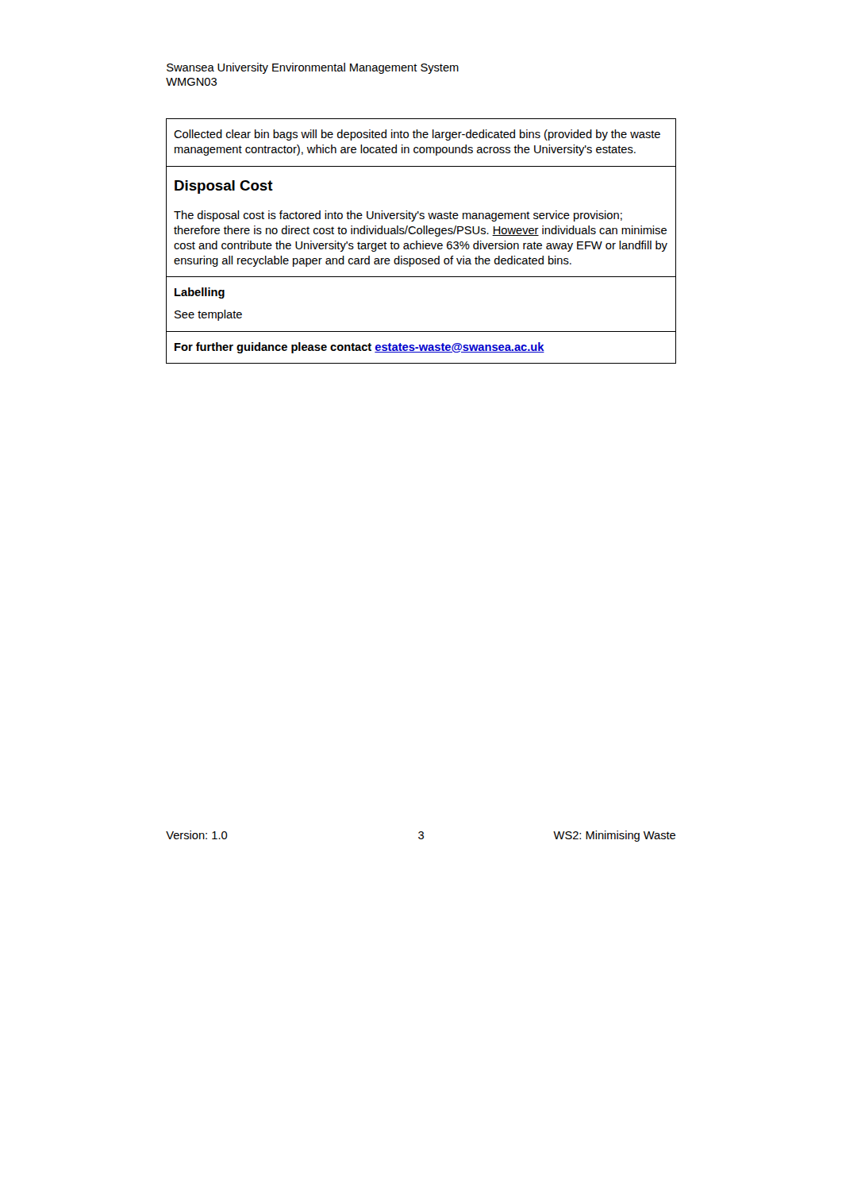Swansea University Environmental Management System
WMGN03
| Collected clear bin bags will be deposited into the larger-dedicated bins (provided by the waste management contractor), which are located in compounds across the University's estates. |
| Disposal Cost The disposal cost is factored into the University's waste management service provision; therefore there is no direct cost to individuals/Colleges/PSUs. However individuals can minimise cost and contribute the University's target to achieve 63% diversion rate away EFW or landfill by ensuring all recyclable paper and card are disposed of via the dedicated bins. |
| Labelling See template |
| For further guidance please contact estates-waste@swansea.ac.uk |
Version: 1.0
3
WS2: Minimising Waste